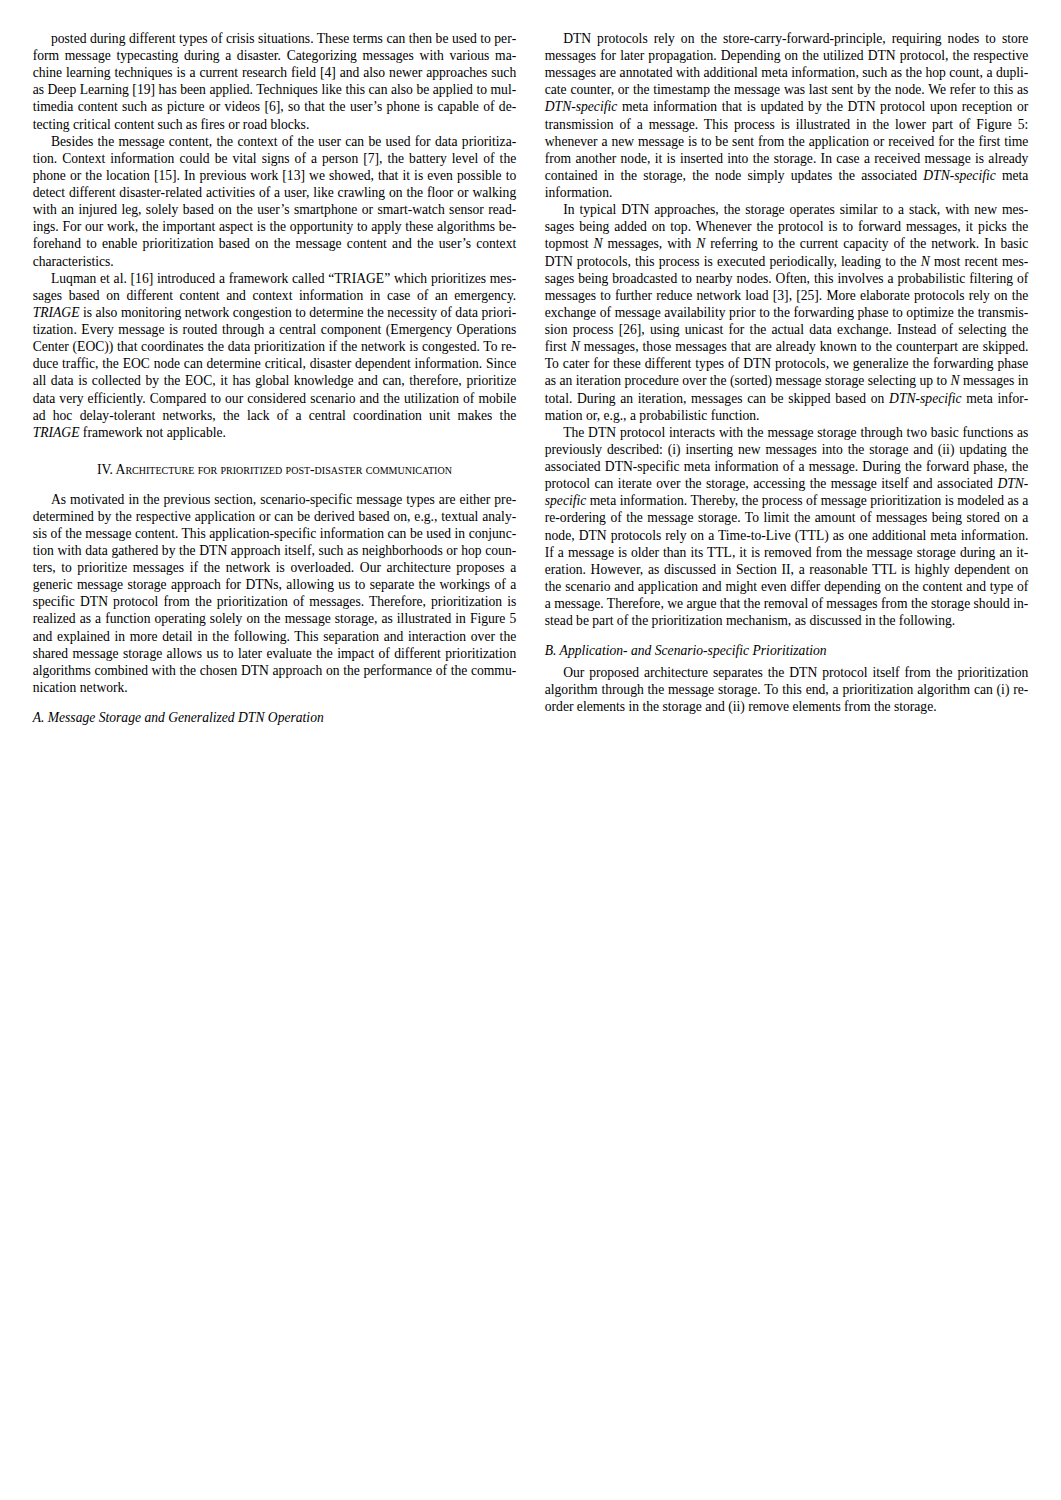posted during different types of crisis situations. These terms can then be used to perform message typecasting during a disaster. Categorizing messages with various machine learning techniques is a current research field [4] and also newer approaches such as Deep Learning [19] has been applied. Techniques like this can also be applied to multimedia content such as picture or videos [6], so that the user’s phone is capable of detecting critical content such as fires or road blocks.
Besides the message content, the context of the user can be used for data prioritization. Context information could be vital signs of a person [7], the battery level of the phone or the location [15]. In previous work [13] we showed, that it is even possible to detect different disaster-related activities of a user, like crawling on the floor or walking with an injured leg, solely based on the user’s smartphone or smart-watch sensor readings. For our work, the important aspect is the opportunity to apply these algorithms beforehand to enable prioritization based on the message content and the user’s context characteristics.
Luqman et al. [16] introduced a framework called “TRIAGE” which prioritizes messages based on different content and context information in case of an emergency. TRIAGE is also monitoring network congestion to determine the necessity of data prioritization. Every message is routed through a central component (Emergency Operations Center (EOC)) that coordinates the data prioritization if the network is congested. To reduce traffic, the EOC node can determine critical, disaster dependent information. Since all data is collected by the EOC, it has global knowledge and can, therefore, prioritize data very efficiently. Compared to our considered scenario and the utilization of mobile ad hoc delay-tolerant networks, the lack of a central coordination unit makes the TRIAGE framework not applicable.
IV. Architecture for prioritized post-disaster communication
As motivated in the previous section, scenario-specific message types are either pre-determined by the respective application or can be derived based on, e.g., textual analysis of the message content. This application-specific information can be used in conjunction with data gathered by the DTN approach itself, such as neighborhoods or hop counters, to prioritize messages if the network is overloaded. Our architecture proposes a generic message storage approach for DTNs, allowing us to separate the workings of a specific DTN protocol from the prioritization of messages. Therefore, prioritization is realized as a function operating solely on the message storage, as illustrated in Figure 5 and explained in more detail in the following. This separation and interaction over the shared message storage allows us to later evaluate the impact of different prioritization algorithms combined with the chosen DTN approach on the performance of the communication network.
A. Message Storage and Generalized DTN Operation
DTN protocols rely on the store-carry-forward-principle, requiring nodes to store messages for later propagation. Depending on the utilized DTN protocol, the respective messages are annotated with additional meta information, such as the hop count, a duplicate counter, or the timestamp the message was last sent by the node. We refer to this as DTN-specific meta information that is updated by the DTN protocol upon reception or transmission of a message. This process is illustrated in the lower part of Figure 5: whenever a new message is to be sent from the application or received for the first time from another node, it is inserted into the storage. In case a received message is already contained in the storage, the node simply updates the associated DTN-specific meta information.
In typical DTN approaches, the storage operates similar to a stack, with new messages being added on top. Whenever the protocol is to forward messages, it picks the topmost N messages, with N referring to the current capacity of the network. In basic DTN protocols, this process is executed periodically, leading to the N most recent messages being broadcasted to nearby nodes. Often, this involves a probabilistic filtering of messages to further reduce network load [3], [25]. More elaborate protocols rely on the exchange of message availability prior to the forwarding phase to optimize the transmission process [26], using unicast for the actual data exchange. Instead of selecting the first N messages, those messages that are already known to the counterpart are skipped. To cater for these different types of DTN protocols, we generalize the forwarding phase as an iteration procedure over the (sorted) message storage selecting up to N messages in total. During an iteration, messages can be skipped based on DTN-specific meta information or, e.g., a probabilistic function.
The DTN protocol interacts with the message storage through two basic functions as previously described: (i) inserting new messages into the storage and (ii) updating the associated DTN-specific meta information of a message. During the forward phase, the protocol can iterate over the storage, accessing the message itself and associated DTN-specific meta information. Thereby, the process of message prioritization is modeled as a re-ordering of the message storage. To limit the amount of messages being stored on a node, DTN protocols rely on a Time-to-Live (TTL) as one additional meta information. If a message is older than its TTL, it is removed from the message storage during an iteration. However, as discussed in Section II, a reasonable TTL is highly dependent on the scenario and application and might even differ depending on the content and type of a message. Therefore, we argue that the removal of messages from the storage should instead be part of the prioritization mechanism, as discussed in the following.
B. Application- and Scenario-specific Prioritization
Our proposed architecture separates the DTN protocol itself from the prioritization algorithm through the message storage. To this end, a prioritization algorithm can (i) reorder elements in the storage and (ii) remove elements from the storage.